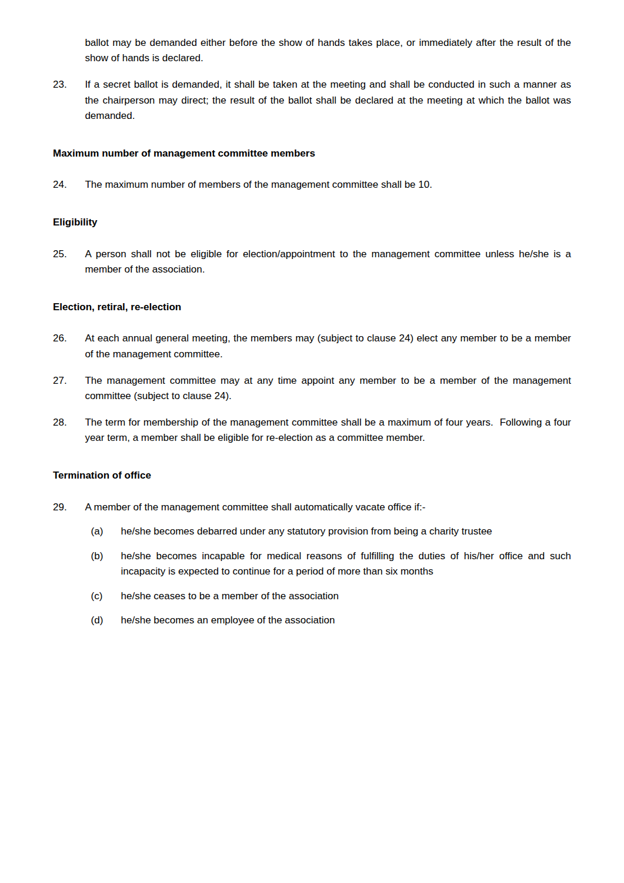ballot may be demanded either before the show of hands takes place, or immediately after the result of the show of hands is declared.
23. If a secret ballot is demanded, it shall be taken at the meeting and shall be conducted in such a manner as the chairperson may direct; the result of the ballot shall be declared at the meeting at which the ballot was demanded.
Maximum number of management committee members
24. The maximum number of members of the management committee shall be 10.
Eligibility
25. A person shall not be eligible for election/appointment to the management committee unless he/she is a member of the association.
Election, retiral, re-election
26. At each annual general meeting, the members may (subject to clause 24) elect any member to be a member of the management committee.
27. The management committee may at any time appoint any member to be a member of the management committee (subject to clause 24).
28. The term for membership of the management committee shall be a maximum of four years. Following a four year term, a member shall be eligible for re-election as a committee member.
Termination of office
29. A member of the management committee shall automatically vacate office if:-
(a) he/she becomes debarred under any statutory provision from being a charity trustee
(b) he/she becomes incapable for medical reasons of fulfilling the duties of his/her office and such incapacity is expected to continue for a period of more than six months
(c) he/she ceases to be a member of the association
(d) he/she becomes an employee of the association